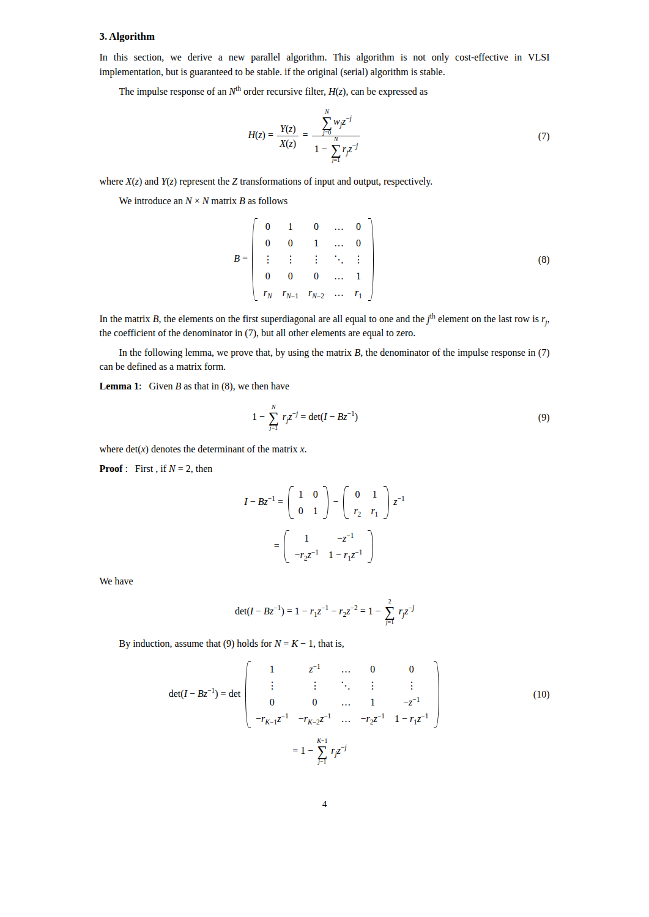3. Algorithm
In this section, we derive a new parallel algorithm. This algorithm is not only cost-effective in VLSI implementation, but is guaranteed to be stable. if the original (serial) algorithm is stable.
The impulse response of an Nth order recursive filter, H(z), can be expressed as
H(z) = Y(z) X(z) = N∑j=0 wjz−j 1 − N∑j=1 rjz−j
(7)
where X(z) and Y(z) represent the Z transformations of input and output, respectively.
We introduce an N × N matrix B as follows
B =
| 0 | 1 | 0 | … | 0 |
| 0 | 0 | 1 | … | 0 |
| ⋮ | ⋮ | ⋮ | ⋱ | ⋮ |
| 0 | 0 | 0 | … | 1 |
| r N | r N −1 | r N −2 | … | r 1 |
(8)
In the matrix B, the elements on the first superdiagonal are all equal to one and the jth element on the last row is rj, the coefficient of the denominator in (7), but all other elements are equal to zero.
In the following lemma, we prove that, by using the matrix B, the denominator of the impulse response in (7) can be defined as a matrix form.
Lemma 1: Given B as that in (8), we then have
1 − N∑j=1 rjz−j = det(I − Bz−1)
(9)
where det(x) denotes the determinant of the matrix x.
Proof : First , if N = 2, then
I − Bz−1 =
| 1 | 0 |
| 0 | 1 |
−
| 0 | 1 |
| r 2 | r 1 |
z−1
=
| 1 | − z −1 |
| − r 2 z −1 | 1 − r 1 z −1 |
We have
det(I − Bz−1) = 1 − r1z−1 − r2z−2 = 1 − 2∑j=1 rjz−j
By induction, assume that (9) holds for N = K − 1, that is,
det(I − Bz−1) = det
| 1 | z −1 | … | 0 | 0 |
| ⋮ | ⋮ | ⋱ | ⋮ | ⋮ |
| 0 | 0 | … | 1 | − z −1 |
| − r K −1 z −1 | − r K −2 z −1 | … | − r 2 z −1 | 1 − r 1 z −1 |
(10)
= 1 − K−1∑j−1 rjz−j
4